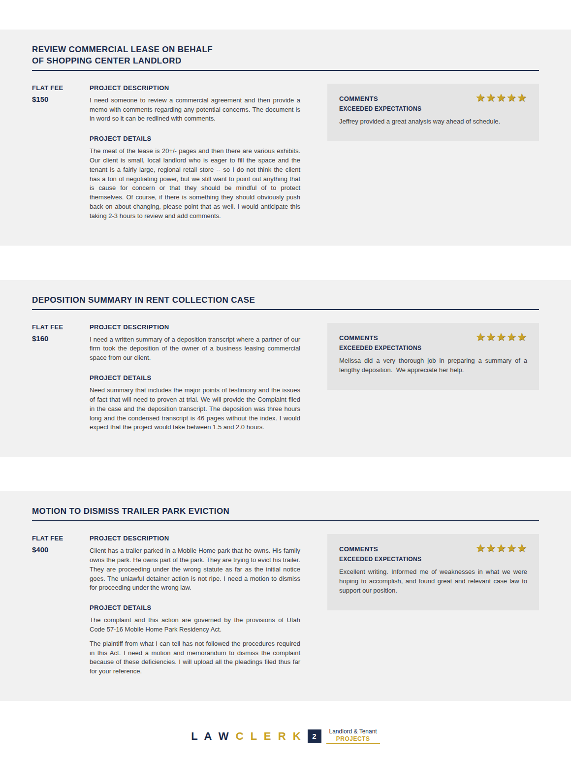Review Commercial Lease on Behalf
of Shopping Center Landlord
Flat Fee
$150
Project Description
I need someone to review a commercial agreement and then provide a memo with comments regarding any potential concerns. The document is in word so it can be redlined with comments.
Project Details
The meat of the lease is 20+/- pages and then there are various exhibits. Our client is small, local landlord who is eager to fill the space and the tenant is a fairly large, regional retail store -- so I do not think the client has a ton of negotiating power, but we still want to point out anything that is cause for concern or that they should be mindful of to protect themselves. Of course, if there is something they should obviously push back on about changing, please point that as well. I would anticipate this taking 2-3 hours to review and add comments.
Comments
★★★★★
Exceeded Expectations
Jeffrey provided a great analysis way ahead of schedule.
Deposition Summary in Rent Collection Case
Flat Fee
$160
Project Description
I need a written summary of a deposition transcript where a partner of our firm took the deposition of the owner of a business leasing commercial space from our client.
Project Details
Need summary that includes the major points of testimony and the issues of fact that will need to proven at trial. We will provide the Complaint filed in the case and the deposition transcript. The deposition was three hours long and the condensed transcript is 46 pages without the index. I would expect that the project would take between 1.5 and 2.0 hours.
Comments
★★★★★
Exceeded Expectations
Melissa did a very thorough job in preparing a summary of a lengthy deposition. We appreciate her help.
Motion to Dismiss Trailer Park Eviction
Flat Fee
$400
Project Description
Client has a trailer parked in a Mobile Home park that he owns. His family owns the park. He owns part of the park. They are trying to evict his trailer. They are proceeding under the wrong statute as far as the initial notice goes. The unlawful detainer action is not ripe. I need a motion to dismiss for proceeding under the wrong law.
Project Details
The complaint and this action are governed by the provisions of Utah Code 57-16 Mobile Home Park Residency Act.
The plaintiff from what I can tell has not followed the procedures required in this Act. I need a motion and memorandum to dismiss the complaint because of these deficiencies. I will upload all the pleadings filed thus far for your reference.
Comments
★★★★★
Exceeded Expectations
Excellent writing. Informed me of weaknesses in what we were hoping to accomplish, and found great and relevant case law to support our position.
L A W C L E R K 2 Landlord & Tenant PROJECTS